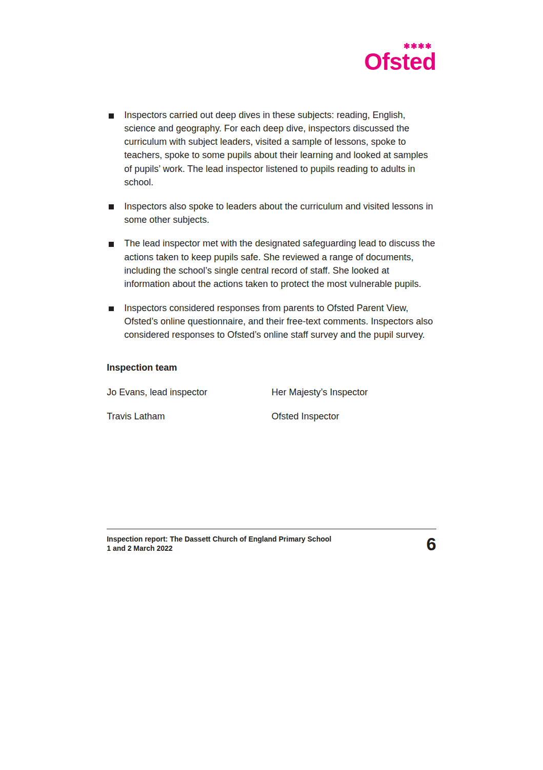✱✱✱✱ Ofsted
Inspectors carried out deep dives in these subjects: reading, English, science and geography. For each deep dive, inspectors discussed the curriculum with subject leaders, visited a sample of lessons, spoke to teachers, spoke to some pupils about their learning and looked at samples of pupils’ work. The lead inspector listened to pupils reading to adults in school.
Inspectors also spoke to leaders about the curriculum and visited lessons in some other subjects.
The lead inspector met with the designated safeguarding lead to discuss the actions taken to keep pupils safe. She reviewed a range of documents, including the school’s single central record of staff. She looked at information about the actions taken to protect the most vulnerable pupils.
Inspectors considered responses from parents to Ofsted Parent View, Ofsted’s online questionnaire, and their free-text comments. Inspectors also considered responses to Ofsted’s online staff survey and the pupil survey.
Inspection team
| Jo Evans, lead inspector | Her Majesty’s Inspector |
| Travis Latham | Ofsted Inspector |
Inspection report: The Dassett Church of England Primary School
1 and 2 March 2022
6